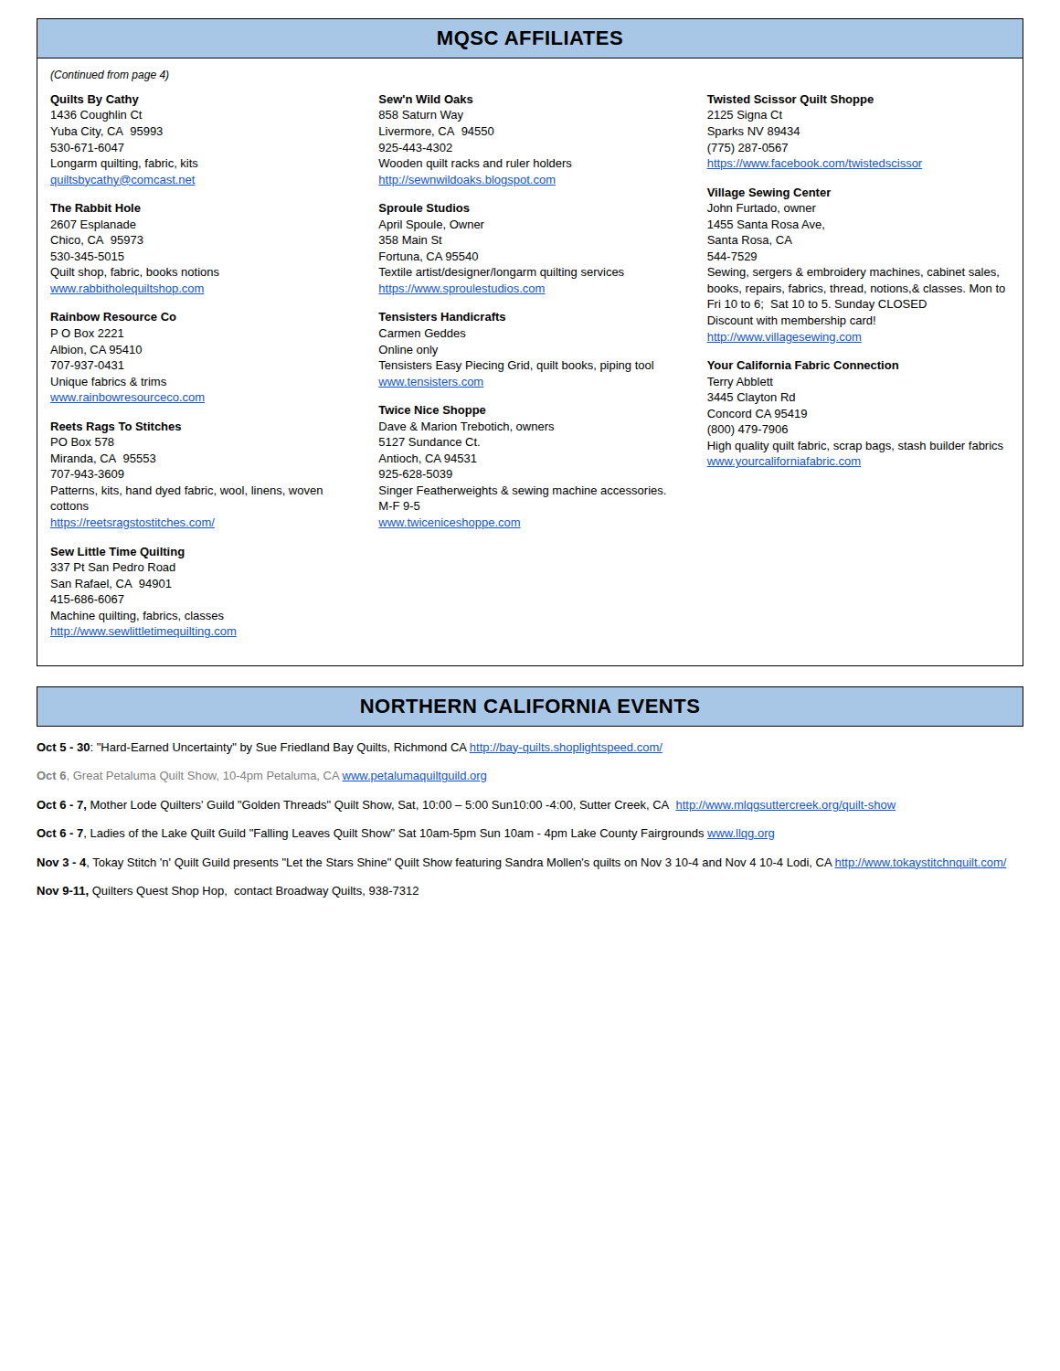MQSC AFFILIATES
(Continued from page 4)
Quilts By Cathy
1436 Coughlin Ct
Yuba City, CA 95993
530-671-6047
Longarm quilting, fabric, kits
quiltsbycathy@comcast.net
The Rabbit Hole
2607 Esplanade
Chico, CA 95973
530-345-5015
Quilt shop, fabric, books notions
www.rabbitholequiltshop.com
Rainbow Resource Co
P O Box 2221
Albion, CA 95410
707-937-0431
Unique fabrics & trims
www.rainbowresourceco.com
Reets Rags To Stitches
PO Box 578
Miranda, CA 95553
707-943-3609
Patterns, kits, hand dyed fabric, wool, linens, woven cottons
https://reetsragstostitches.com/
Sew Little Time Quilting
337 Pt San Pedro Road
San Rafael, CA 94901
415-686-6067
Machine quilting, fabrics, classes
http://www.sewlittletimequilting.com
Sew'n Wild Oaks
858 Saturn Way
Livermore, CA 94550
925-443-4302
Wooden quilt racks and ruler holders
http://sewnwildoaks.blogspot.com
Sproule Studios
April Spoule, Owner
358 Main St
Fortuna, CA 95540
Textile artist/designer/longarm quilting services
https://www.sproulestudios.com
Tensisters Handicrafts
Carmen Geddes
Online only
Tensisters Easy Piecing Grid, quilt books, piping tool
www.tensisters.com
Twice Nice Shoppe
Dave & Marion Trebotich, owners
5127 Sundance Ct.
Antioch, CA 94531
925-628-5039
Singer Featherweights & sewing machine accessories. M-F 9-5
www.twiceniceshoppe.com
Twisted Scissor Quilt Shoppe
2125 Signa Ct
Sparks NV 89434
(775) 287-0567
https://www.facebook.com/twistedscissor
Village Sewing Center
John Furtado, owner
1455 Santa Rosa Ave,
Santa Rosa, CA
544-7529
Sewing, sergers & embroidery machines, cabinet sales, books, repairs, fabrics, thread, notions,& classes. Mon to Fri 10 to 6; Sat 10 to 5. Sunday CLOSED
Discount with membership card!
http://www.villagesewing.com
Your California Fabric Connection
Terry Abblett
3445 Clayton Rd
Concord CA 95419
(800) 479-7906
High quality quilt fabric, scrap bags, stash builder fabrics
www.yourcaliforniafabric.com
NORTHERN CALIFORNIA EVENTS
Oct 5 - 30: "Hard-Earned Uncertainty" by Sue Friedland Bay Quilts, Richmond CA http://bay-quilts.shoplightspeed.com/
Oct 6, Great Petaluma Quilt Show, 10-4pm Petaluma, CA www.petalumaquiltguild.org
Oct 6 - 7, Mother Lode Quilters' Guild "Golden Threads" Quilt Show, Sat, 10:00 – 5:00 Sun10:00 -4:00, Sutter Creek, CA http://www.mlqgsuttercreek.org/quilt-show
Oct 6 - 7, Ladies of the Lake Quilt Guild "Falling Leaves Quilt Show" Sat 10am-5pm Sun 10am - 4pm Lake County Fairgrounds www.llqg.org
Nov 3 - 4, Tokay Stitch 'n' Quilt Guild presents "Let the Stars Shine" Quilt Show featuring Sandra Mollen's quilts on Nov 3 10-4 and Nov 4 10-4 Lodi, CA http://www.tokaystitchnquilt.com/
Nov 9-11, Quilters Quest Shop Hop, contact Broadway Quilts, 938-7312